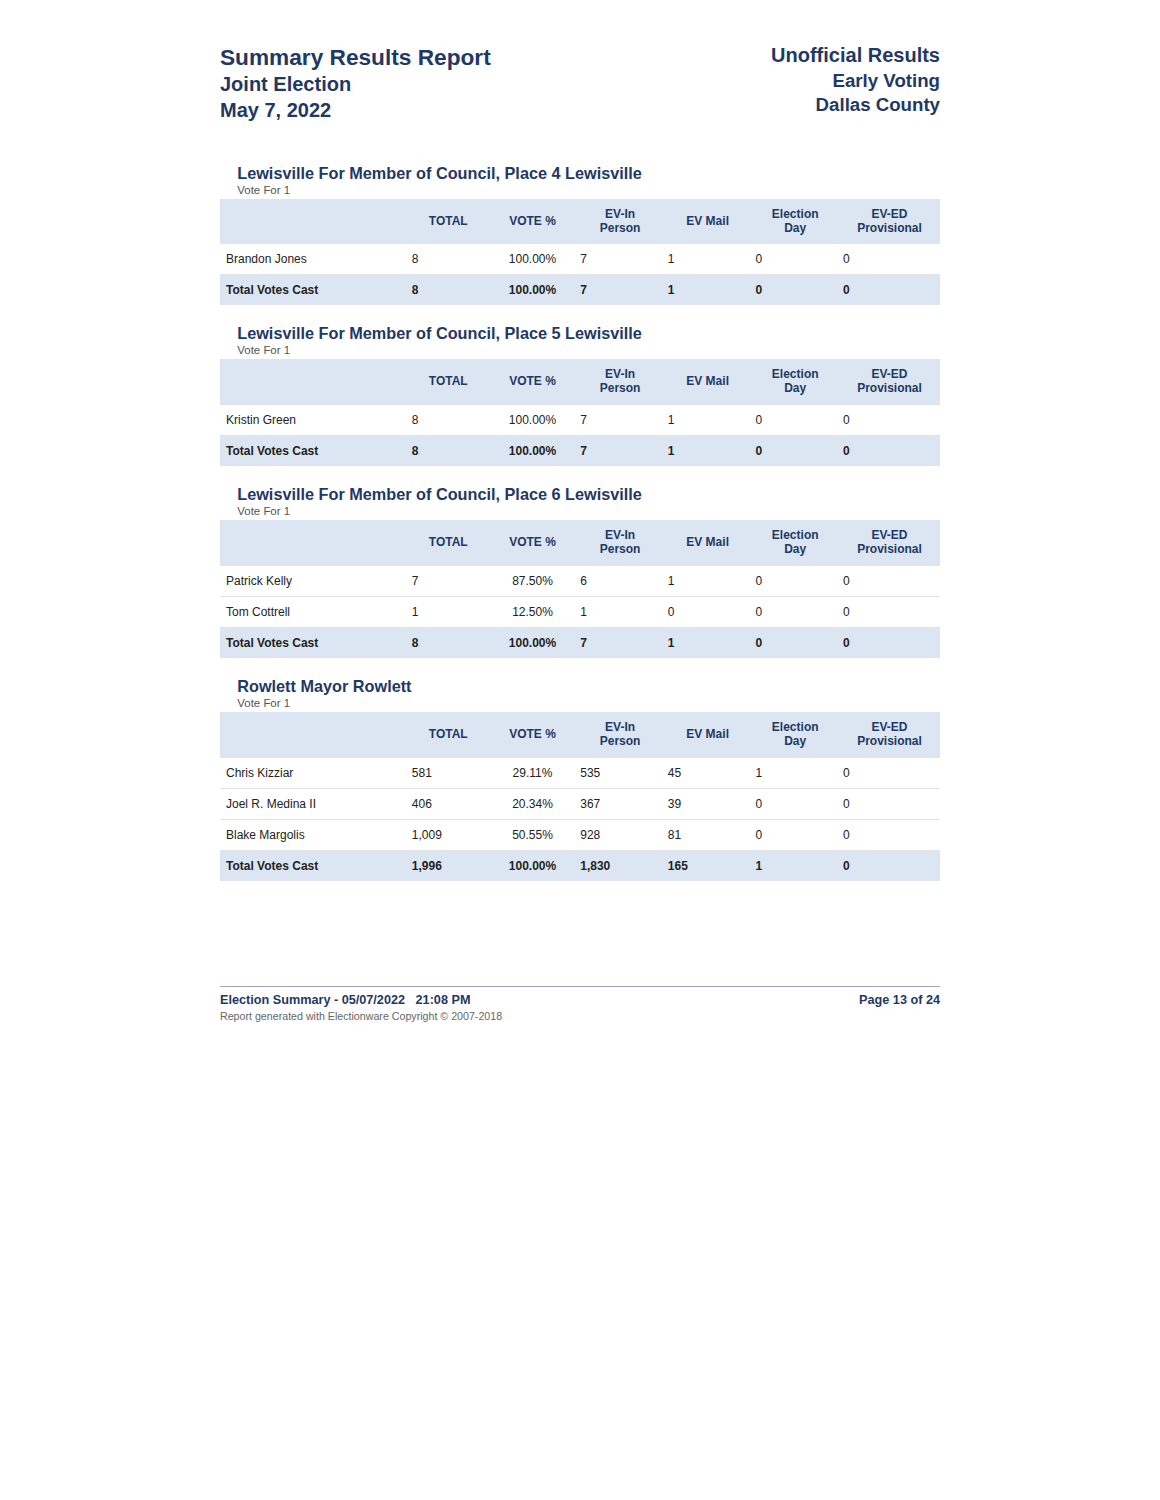Summary Results Report
Joint Election
May 7, 2022
Unofficial Results
Early Voting
Dallas County
Lewisville For Member of Council, Place 4 Lewisville
Vote For 1
| | TOTAL | VOTE % | EV-In Person | EV Mail | Election Day | EV-ED Provisional |
| --- | --- | --- | --- | --- | --- | --- |
| Brandon Jones | 8 | 100.00% | 7 | 1 | 0 | 0 |
| Total Votes Cast | 8 | 100.00% | 7 | 1 | 0 | 0 |
Lewisville For Member of Council, Place 5 Lewisville
Vote For 1
| | TOTAL | VOTE % | EV-In Person | EV Mail | Election Day | EV-ED Provisional |
| --- | --- | --- | --- | --- | --- | --- |
| Kristin Green | 8 | 100.00% | 7 | 1 | 0 | 0 |
| Total Votes Cast | 8 | 100.00% | 7 | 1 | 0 | 0 |
Lewisville For Member of Council, Place 6 Lewisville
Vote For 1
| | TOTAL | VOTE % | EV-In Person | EV Mail | Election Day | EV-ED Provisional |
| --- | --- | --- | --- | --- | --- | --- |
| Patrick Kelly | 7 | 87.50% | 6 | 1 | 0 | 0 |
| Tom Cottrell | 1 | 12.50% | 1 | 0 | 0 | 0 |
| Total Votes Cast | 8 | 100.00% | 7 | 1 | 0 | 0 |
Rowlett Mayor Rowlett
Vote For 1
| | TOTAL | VOTE % | EV-In Person | EV Mail | Election Day | EV-ED Provisional |
| --- | --- | --- | --- | --- | --- | --- |
| Chris Kizziar | 581 | 29.11% | 535 | 45 | 1 | 0 |
| Joel R. Medina II | 406 | 20.34% | 367 | 39 | 0 | 0 |
| Blake Margolis | 1,009 | 50.55% | 928 | 81 | 0 | 0 |
| Total Votes Cast | 1,996 | 100.00% | 1,830 | 165 | 1 | 0 |
Election Summary - 05/07/2022 21:08 PM
Page 13 of 24
Report generated with Electionware Copyright © 2007-2018